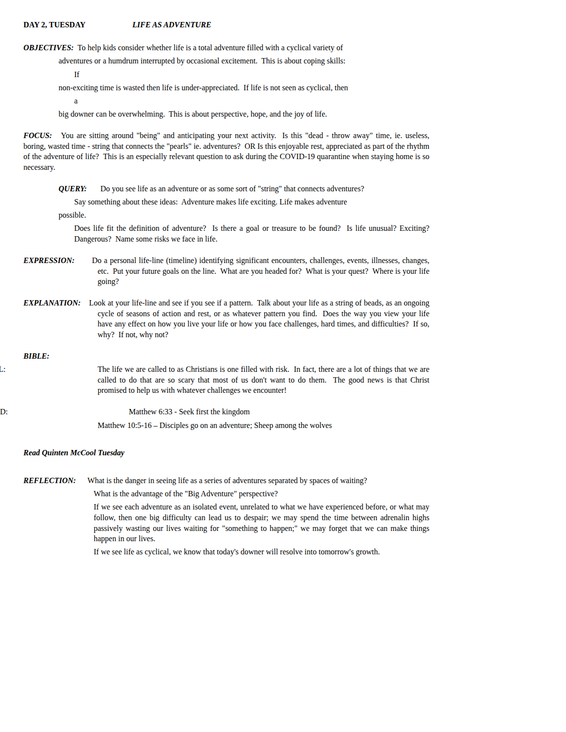DAY 2, TUESDAY LIFE AS ADVENTURE
OBJECTIVES: To help kids consider whether life is a total adventure filled with a cyclical variety of
adventures or a humdrum interrupted by occasional excitement. This is about coping skills:
If
non-exciting time is wasted then life is under-appreciated. If life is not seen as cyclical, then
a
big downer can be overwhelming. This is about perspective, hope, and the joy of life.
FOCUS: You are sitting around "being" and anticipating your next activity. Is this "dead - throw away" time, ie. useless, boring, wasted time - string that connects the "pearls" ie. adventures? OR Is this enjoyable rest, appreciated as part of the rhythm of the adventure of life? This is an especially relevant question to ask during the COVID-19 quarantine when staying home is so necessary.
QUERY: Do you see life as an adventure or as some sort of "string" that connects adventures?
Say something about these ideas: Adventure makes life exciting. Life makes adventure
possible.
Does life fit the definition of adventure? Is there a goal or treasure to be found? Is life unusual? Exciting? Dangerous? Name some risks we face in life.
EXPRESSION: Do a personal life-line (timeline) identifying significant encounters, challenges, events, illnesses, changes, etc. Put your future goals on the line. What are you headed for? What is your quest? Where is your life going?
EXPLANATION: Look at your life-line and see if you see if a pattern. Talk about your life as a string of beads, as an ongoing cycle of seasons of action and rest, or as whatever pattern you find. Does the way you view your life have any effect on how you live your life or how you face challenges, hard times, and difficulties? If so, why? If not, why not?
BIBLE:
TELL: The life we are called to as Christians is one filled with risk. In fact, there are a lot of things that we are called to do that are so scary that most of us don't want to do them. The good news is that Christ promised to help us with whatever challenges we encounter!
READ: Matthew 6:33 - Seek first the kingdom
Matthew 10:5-16 – Disciples go on an adventure; Sheep among the wolves
Read Quinten McCool Tuesday
REFLECTION: What is the danger in seeing life as a series of adventures separated by spaces of waiting?
What is the advantage of the "Big Adventure" perspective?
If we see each adventure as an isolated event, unrelated to what we have experienced before, or what may follow, then one big difficulty can lead us to despair; we may spend the time between adrenalin highs passively wasting our lives waiting for "something to happen;" we may forget that we can make things happen in our lives.
If we see life as cyclical, we know that today's downer will resolve into tomorrow's growth.